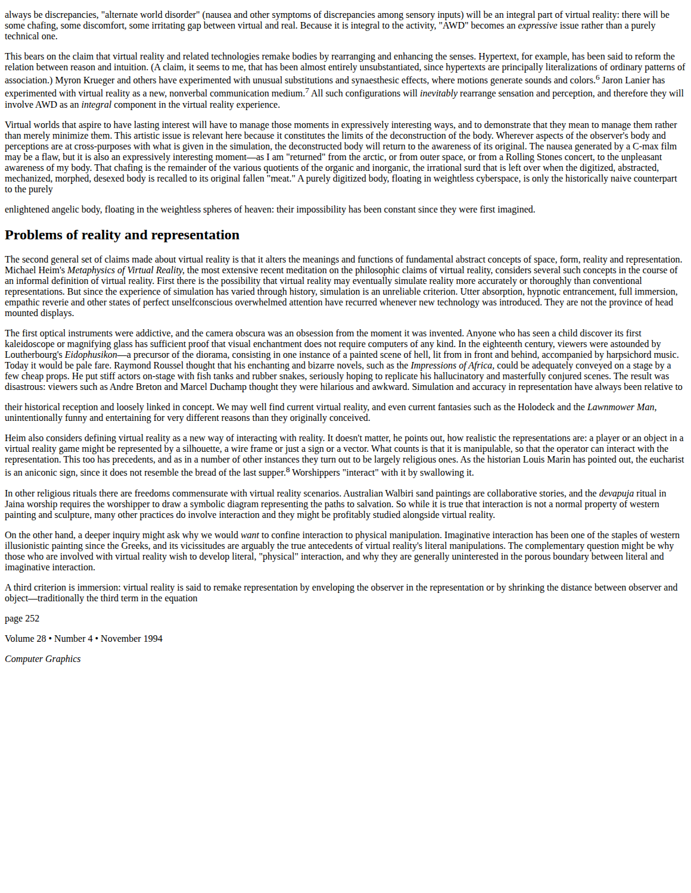always be discrepancies, "alternate world disorder" (nausea and other symptoms of discrepancies among sensory inputs) will be an integral part of virtual reality: there will be some chafing, some discomfort, some irritating gap between virtual and real. Because it is integral to the activity, "AWD" becomes an expressive issue rather than a purely technical one.
This bears on the claim that virtual reality and related technologies remake bodies by rearranging and enhancing the senses. Hypertext, for example, has been said to reform the relation between reason and intuition. (A claim, it seems to me, that has been almost entirely unsubstantiated, since hypertexts are principally literalizations of ordinary patterns of association.) Myron Krueger and others have experimented with unusual substitutions and synaesthesic effects, where motions generate sounds and colors.6 Jaron Lanier has experimented with virtual reality as a new, nonverbal communication medium.7 All such configurations will inevitably rearrange sensation and perception, and therefore they will involve AWD as an integral component in the virtual reality experience.
Virtual worlds that aspire to have lasting interest will have to manage those moments in expressively interesting ways, and to demonstrate that they mean to manage them rather than merely minimize them. This artistic issue is relevant here because it constitutes the limits of the deconstruction of the body. Wherever aspects of the observer's body and perceptions are at cross-purposes with what is given in the simulation, the deconstructed body will return to the awareness of its original. The nausea generated by a C-max film may be a flaw, but it is also an expressively interesting moment—as I am "returned" from the arctic, or from outer space, or from a Rolling Stones concert, to the unpleasant awareness of my body. That chafing is the remainder of the various quotients of the organic and inorganic, the irrational surd that is left over when the digitized, abstracted, mechanized, morphed, desexed body is recalled to its original fallen "meat." A purely digitized body, floating in weightless cyberspace, is only the historically naive counterpart to the purely
enlightened angelic body, floating in the weightless spheres of heaven: their impossibility has been constant since they were first imagined.
Problems of reality and representation
The second general set of claims made about virtual reality is that it alters the meanings and functions of fundamental abstract concepts of space, form, reality and representation. Michael Heim's Metaphysics of Virtual Reality, the most extensive recent meditation on the philosophic claims of virtual reality, considers several such concepts in the course of an informal definition of virtual reality. First there is the possibility that virtual reality may eventually simulate reality more accurately or thoroughly than conventional representations. But since the experience of simulation has varied through history, simulation is an unreliable criterion. Utter absorption, hypnotic entrancement, full immersion, empathic reverie and other states of perfect unselfconscious overwhelmed attention have recurred whenever new technology was introduced. They are not the province of head mounted displays.
The first optical instruments were addictive, and the camera obscura was an obsession from the moment it was invented. Anyone who has seen a child discover its first kaleidoscope or magnifying glass has sufficient proof that visual enchantment does not require computers of any kind. In the eighteenth century, viewers were astounded by Loutherbourg's Eidophusikon—a precursor of the diorama, consisting in one instance of a painted scene of hell, lit from in front and behind, accompanied by harpsichord music. Today it would be pale fare. Raymond Roussel thought that his enchanting and bizarre novels, such as the Impressions of Africa, could be adequately conveyed on a stage by a few cheap props. He put stiff actors on-stage with fish tanks and rubber snakes, seriously hoping to replicate his hallucinatory and masterfully conjured scenes. The result was disastrous: viewers such as Andre Breton and Marcel Duchamp thought they were hilarious and awkward. Simulation and accuracy in representation have always been relative to
their historical reception and loosely linked in concept. We may well find current virtual reality, and even current fantasies such as the Holodeck and the Lawnmower Man, unintentionally funny and entertaining for very different reasons than they originally conceived.
Heim also considers defining virtual reality as a new way of interacting with reality. It doesn't matter, he points out, how realistic the representations are: a player or an object in a virtual reality game might be represented by a silhouette, a wire frame or just a sign or a vector. What counts is that it is manipulable, so that the operator can interact with the representation. This too has precedents, and as in a number of other instances they turn out to be largely religious ones. As the historian Louis Marin has pointed out, the eucharist is an aniconic sign, since it does not resemble the bread of the last supper.8 Worshippers "interact" with it by swallowing it.
In other religious rituals there are freedoms commensurate with virtual reality scenarios. Australian Walbiri sand paintings are collaborative stories, and the devapuja ritual in Jaina worship requires the worshipper to draw a symbolic diagram representing the paths to salvation. So while it is true that interaction is not a normal property of western painting and sculpture, many other practices do involve interaction and they might be profitably studied alongside virtual reality.
On the other hand, a deeper inquiry might ask why we would want to confine interaction to physical manipulation. Imaginative interaction has been one of the staples of western illusionistic painting since the Greeks, and its vicissitudes are arguably the true antecedents of virtual reality's literal manipulations. The complementary question might be why those who are involved with virtual reality wish to develop literal, "physical" interaction, and why they are generally uninterested in the porous boundary between literal and imaginative interaction.
A third criterion is immersion: virtual reality is said to remake representation by enveloping the observer in the representation or by shrinking the distance between observer and object—traditionally the third term in the equation
page 252
Volume 28 • Number 4 • November 1994
Computer Graphics